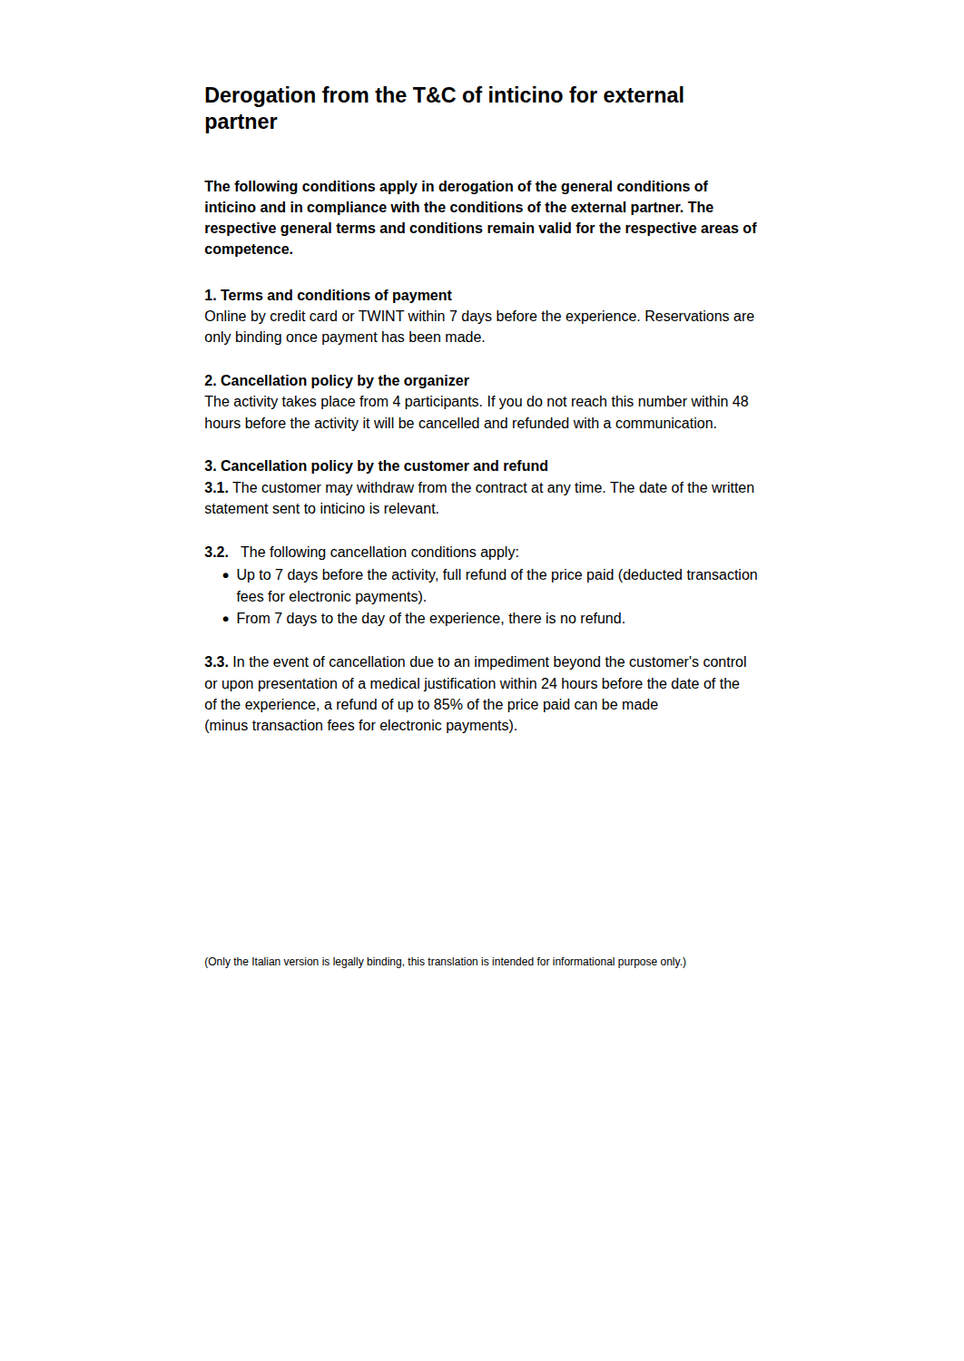Derogation from the T&C of inticino for external partner
The following conditions apply in derogation of the general conditions of inticino and in compliance with the conditions of the external partner. The respective general terms and conditions remain valid for the respective areas of competence.
1. Terms and conditions of payment
Online by credit card or TWINT within 7 days before the experience. Reservations are only binding once payment has been made.
2. Cancellation policy by the organizer
The activity takes place from 4 participants. If you do not reach this number within 48 hours before the activity it will be cancelled and refunded with a communication.
3. Cancellation policy by the customer and refund
3.1. The customer may withdraw from the contract at any time. The date of the written statement sent to inticino is relevant.
3.2. The following cancellation conditions apply:
Up to 7 days before the activity, full refund of the price paid (deducted transaction fees for electronic payments).
From 7 days to the day of the experience, there is no refund.
3.3. In the event of cancellation due to an impediment beyond the customer's control or upon presentation of a medical justification within 24 hours before the date of the
of the experience, a refund of up to 85% of the price paid can be made
(minus transaction fees for electronic payments).
(Only the Italian version is legally binding, this translation is intended for informational purpose only.)